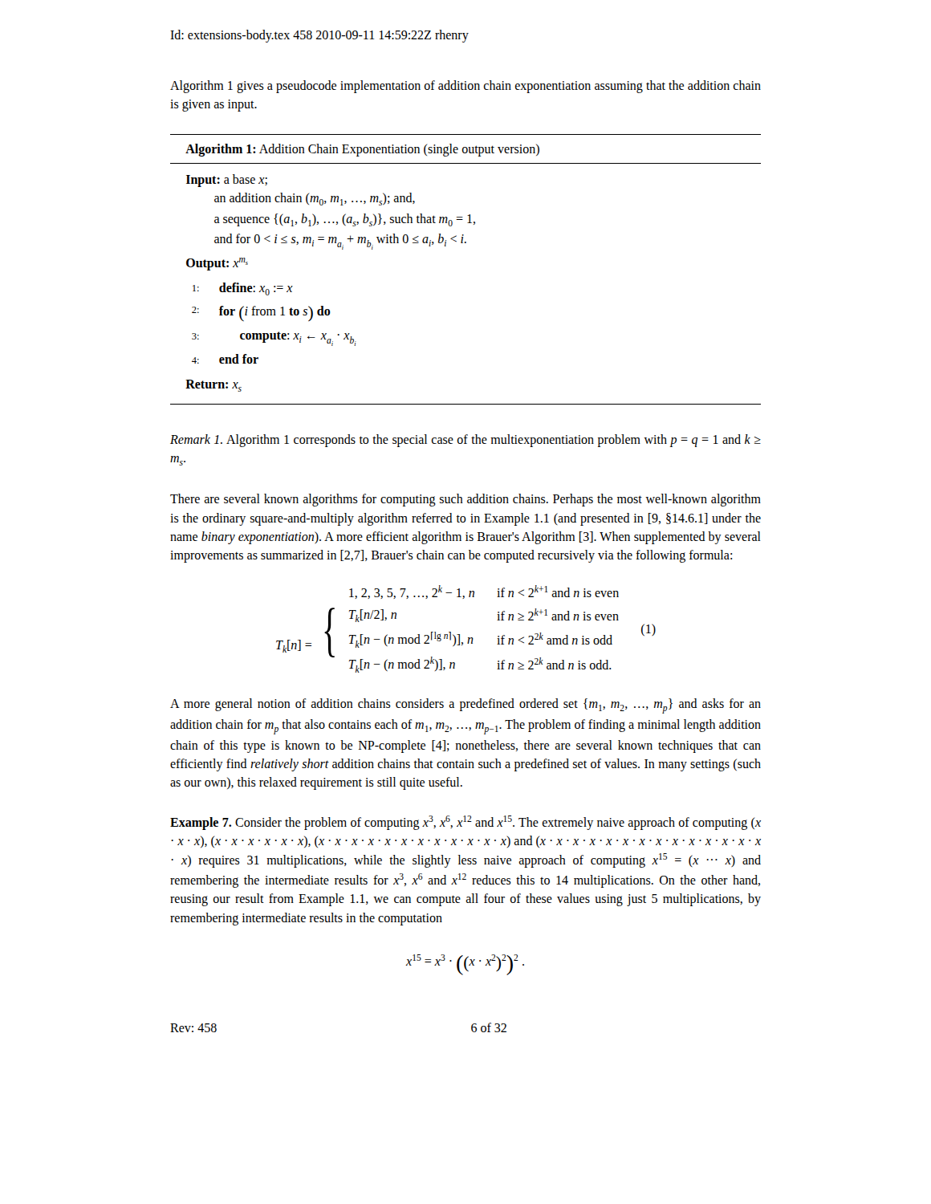Id: extensions-body.tex 458 2010-09-11 14:59:22Z rhenry
Algorithm 1 gives a pseudocode implementation of addition chain exponentiation assuming that the addition chain is given as input.
Algorithm 1: Addition Chain Exponentiation (single output version)
Input: a base x;
an addition chain (m0, m1, …, ms); and,
a sequence {(a1, b1), …, (as, bs)}, such that m0 = 1,
and for 0 < i ≤ s, mi = mai + mbi with 0 ≤ ai, bi < i.
Output: xms
define: x0 := x
for (i from 1 to s) do
compute: xi ← xai · xbi
end for
Return: xs
Remark 1. Algorithm 1 corresponds to the special case of the multiexponentiation problem with p = q = 1 and k ≥ ms.
There are several known algorithms for computing such addition chains. Perhaps the most well-known algorithm is the ordinary square-and-multiply algorithm referred to in Example 1.1 (and presented in [9, §14.6.1] under the name binary exponentiation). A more efficient algorithm is Brauer's Algorithm [3]. When supplemented by several improvements as summarized in [2,7], Brauer's chain can be computed recursively via the following formula:
Tk[n] = {
| 1, 2, 3, 5, 7, …, 2 k − 1, n | if n < 2 k +1 and n is even |
| T k [ n /2], n | if n ≥ 2 k +1 and n is even |
| T k [ n − ( n mod 2 ⌈lg n ⌉ )], n | if n < 2 2 k amd n is odd |
| T k [ n − ( n mod 2 k )], n | if n ≥ 2 2 k and n is odd. |
(1)
A more general notion of addition chains considers a predefined ordered set {m1, m2, …, mp} and asks for an addition chain for mp that also contains each of m1, m2, …, mp−1. The problem of finding a minimal length addition chain of this type is known to be NP-complete [4]; nonetheless, there are several known techniques that can efficiently find relatively short addition chains that contain such a predefined set of values. In many settings (such as our own), this relaxed requirement is still quite useful.
Example 7. Consider the problem of computing x3, x6, x12 and x15. The extremely naive approach of computing (x · x · x), (x · x · x · x · x · x), (x · x · x · x · x · x · x · x · x · x · x · x) and (x · x · x · x · x · x · x · x · x · x · x · x · x · x · x) requires 31 multiplications, while the slightly less naive approach of computing x15 = (x ··· x) and remembering the intermediate results for x3, x6 and x12 reduces this to 14 multiplications. On the other hand, reusing our result from Example 1.1, we can compute all four of these values using just 5 multiplications, by remembering intermediate results in the computation
x15 = x3 · ((x · x2)2)2 .
Rev: 458
6 of 32